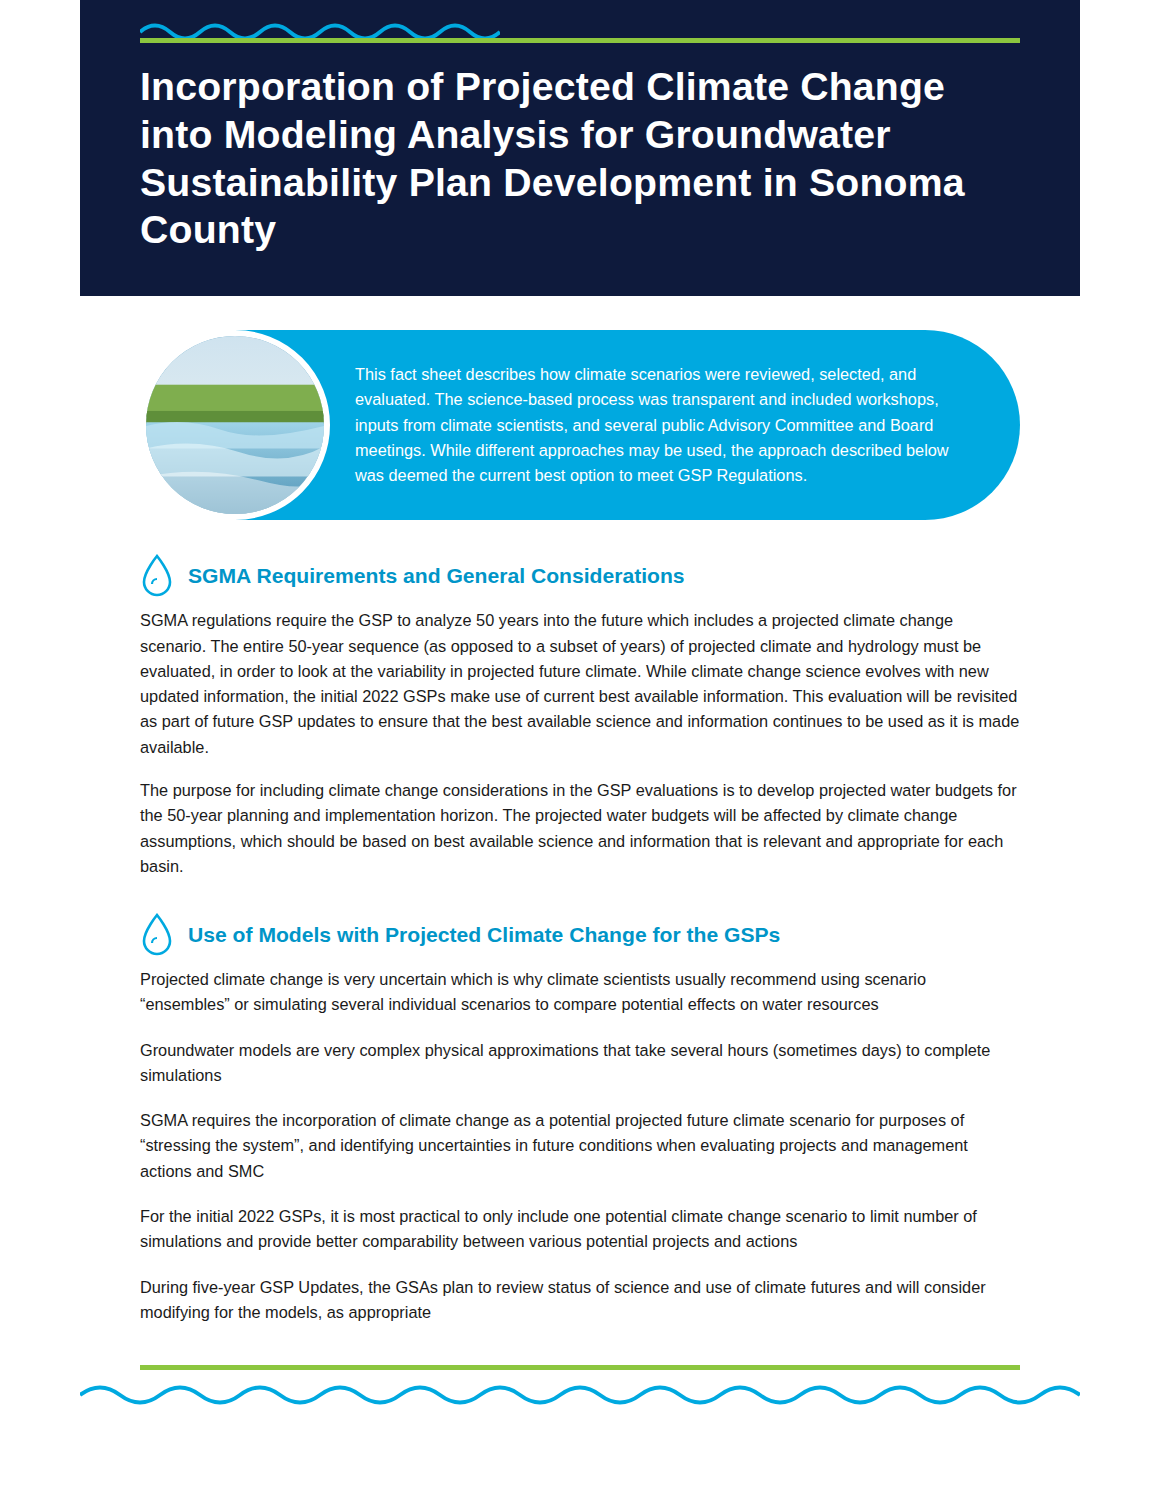Incorporation of Projected Climate Change into Modeling Analysis for Groundwater Sustainability Plan Development in Sonoma County
This fact sheet describes how climate scenarios were reviewed, selected, and evaluated. The science-based process was transparent and included workshops, inputs from climate scientists, and several public Advisory Committee and Board meetings. While different approaches may be used, the approach described below was deemed the current best option to meet GSP Regulations.
SGMA Requirements and General Considerations
SGMA regulations require the GSP to analyze 50 years into the future which includes a projected climate change scenario. The entire 50-year sequence (as opposed to a subset of years) of projected climate and hydrology must be evaluated, in order to look at the variability in projected future climate. While climate change science evolves with new updated information, the initial 2022 GSPs make use of current best available information. This evaluation will be revisited as part of future GSP updates to ensure that the best available science and information continues to be used as it is made available.
The purpose for including climate change considerations in the GSP evaluations is to develop projected water budgets for the 50-year planning and implementation horizon. The projected water budgets will be affected by climate change assumptions, which should be based on best available science and information that is relevant and appropriate for each basin.
Use of Models with Projected Climate Change for the GSPs
Projected climate change is very uncertain which is why climate scientists usually recommend using scenario “ensembles” or simulating several individual scenarios to compare potential effects on water resources
Groundwater models are very complex physical approximations that take several hours (sometimes days) to complete simulations
SGMA requires the incorporation of climate change as a potential projected future climate scenario for purposes of “stressing the system”, and identifying uncertainties in future conditions when evaluating projects and management actions and SMC
For the initial 2022 GSPs, it is most practical to only include one potential climate change scenario to limit number of simulations and provide better comparability between various potential projects and actions
During five-year GSP Updates, the GSAs plan to review status of science and use of climate futures and will consider modifying for the models, as appropriate